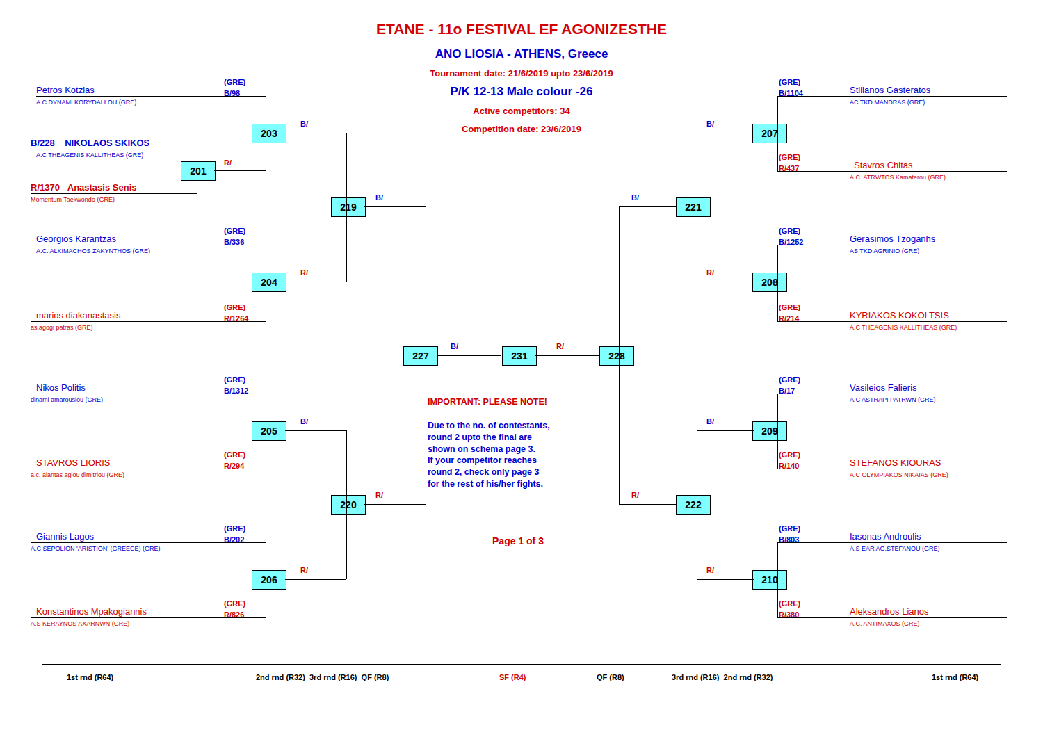ETANE - 11o FESTIVAL EF AGONIZESTHE
ANO LIOSIA - ATHENS, Greece
Tournament date: 21/6/2019 upto 23/6/2019
P/K 12-13 Male colour -26
Active competitors: 34
Competition date: 23/6/2019
Petros Kotzias
A.C DYNAMI KORYDALLOU (GRE)
(GRE)
B/98
B/228 NIKOLAOS SKIKOS
A.C THEAGENIS KALLITHEAS (GRE)
R/1370 Anastasis Senis
Momentum Taekwondo (GRE)
201
R/
203
B/
Georgios Karantzas
A.C. ALKIMACHOS ZAKYNTHOS (GRE)
(GRE)
B/336
marios diakanastasis
as.agogi patras (GRE)
(GRE)
R/1264
204
R/
219
B/
Nikos Politis
dinami amarousiou (GRE)
(GRE)
B/1312
STAVROS LIORIS
a.c. aiantas agiou dimitriou (GRE)
(GRE)
R/294
205
B/
Giannis Lagos
A.C SEPOLION 'ARISTION' (GREECE) (GRE)
(GRE)
B/202
Konstantinos Mpakogiannis
A.S KERAYNOS AXARNWN (GRE)
(GRE)
R/826
206
R/
220
R/
227
B/
231
R/
Stilianos Gasteratos
AC TKD MANDRAS (GRE)
(GRE)
B/1104
Stavros Chitas
A.C. ATRWTOS Kamaterou (GRE)
(GRE)
R/437
207
B/
Gerasimos Tzoganhs
AS TKD AGRINIO (GRE)
(GRE)
B/1252
KYRIAKOS KOKOLTSIS
A.C THEAGENIS KALLITHEAS (GRE)
(GRE)
R/214
208
R/
221
B/
Vasileios Falieris
A.C ASTRAPI PATRWN (GRE)
(GRE)
B/17
STEFANOS KIOURAS
A.C OLYMPIAKOS NIKAIAS (GRE)
(GRE)
R/140
209
B/
Iasonas Androulis
A.S EAR AG.STEFANOU (GRE)
(GRE)
B/803
Aleksandros Lianos
A.C. ANTIMAXOS (GRE)
(GRE)
R/380
210
R/
222
R/
228
IMPORTANT: PLEASE NOTE!
Due to the no. of contestants,
round 2 upto the final are
shown on schema page 3.
If your competitor reaches
round 2, check only page 3
for the rest of his/her fights.
Page 1 of 3
1st rnd (R64)
2nd rnd (R32) 3rd rnd (R16) QF (R8)
SF (R4)
QF (R8)
3rd rnd (R16) 2nd rnd (R32)
1st rnd (R64)